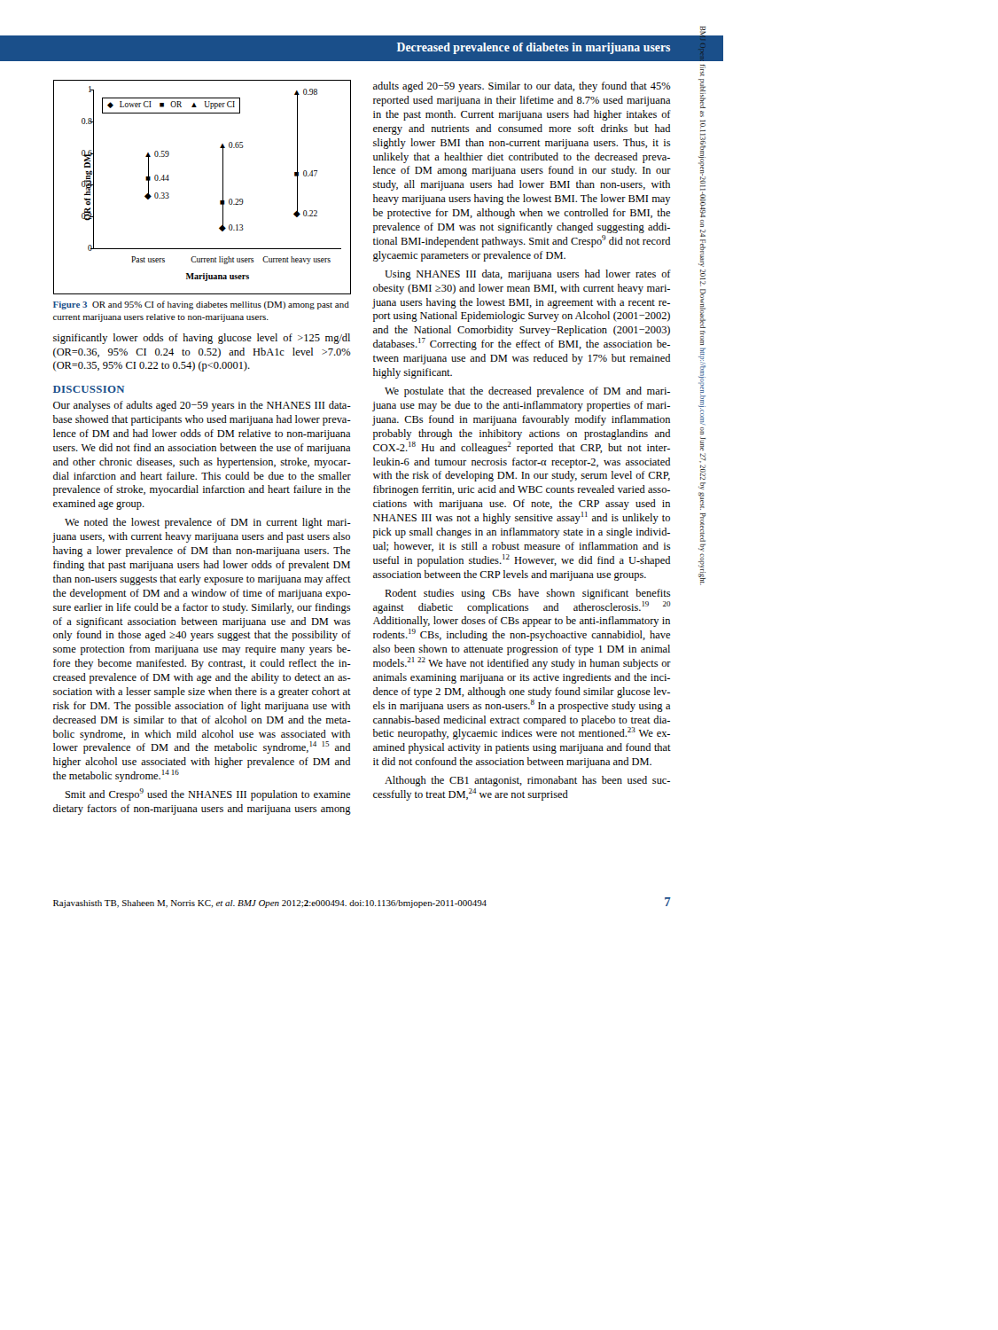Decreased prevalence of diabetes in marijuana users
BMJ Open: first published as 10.1136/bmjopen-2011-000494 on 24 February 2012. Downloaded from http://bmjopen.bmj.com/ on June 27, 2022 by guest. Protected by copyright.
OR of having DM
◆Lower CI ■OR ▲Upper CI
1
0.8
0.6
0.4
0.2
0
Series 1: Past users x=22% ; 0.33 -> 67% ; 0.44 -> 56% ; 0.59 -> 41%
▲
0.59
■
0.44
◆
0.33
Past users
▲
0.65
■
0.29
◆
0.13
Current light users
▲
0.98
■
0.47
◆
0.22
Current heavy users
Marijuana users
Figure 3 OR and 95% CI of having diabetes mellitus (DM) among past and current marijuana users relative to non-marijuana users.
significantly lower odds of having glucose level of >125 mg/dl (OR=0.36, 95% CI 0.24 to 0.52) and HbA1c level >7.0% (OR=0.35, 95% CI 0.22 to 0.54) (p<0.0001).
Discussion
Our analyses of adults aged 20−59 years in the NHANES III database showed that participants who used marijuana had lower prevalence of DM and had lower odds of DM relative to non-marijuana users. We did not find an association between the use of marijuana and other chronic diseases, such as hypertension, stroke, myocardial infarction and heart failure. This could be due to the smaller prevalence of stroke, myocardial infarction and heart failure in the examined age group.
We noted the lowest prevalence of DM in current light marijuana users, with current heavy marijuana users and past users also having a lower prevalence of DM than non-marijuana users. The finding that past marijuana users had lower odds of prevalent DM than non-users suggests that early exposure to marijuana may affect the development of DM and a window of time of marijuana exposure earlier in life could be a factor to study. Similarly, our findings of a significant association between marijuana use and DM was only found in those aged ≥40 years suggest that the possibility of some protection from marijuana use may require many years before they become manifested. By contrast, it could reflect the increased prevalence of DM with age and the ability to detect an association with a lesser sample size when there is a greater cohort at risk for DM. The possible association of light marijuana use with decreased DM is similar to that of alcohol on DM and the metabolic syndrome, in which mild alcohol use was associated with lower prevalence of DM and the metabolic syndrome,14 15 and higher alcohol use associated with higher prevalence of DM and the metabolic syndrome.14 16
Smit and Crespo9 used the NHANES III population to examine dietary factors of non-marijuana users and marijuana users among adults aged 20−59 years. Similar to our data, they found that 45% reported used marijuana in their lifetime and 8.7% used marijuana in the past month. Current marijuana users had higher intakes of energy and nutrients and consumed more soft drinks but had slightly lower BMI than non-current marijuana users. Thus, it is unlikely that a healthier diet contributed to the decreased prevalence of DM among marijuana users found in our study. In our study, all marijuana users had lower BMI than non-users, with heavy marijuana users having the lowest BMI. The lower BMI may be protective for DM, although when we controlled for BMI, the prevalence of DM was not significantly changed suggesting additional BMI-independent pathways. Smit and Crespo9 did not record glycaemic parameters or prevalence of DM.
Using NHANES III data, marijuana users had lower rates of obesity (BMI ≥30) and lower mean BMI, with current heavy marijuana users having the lowest BMI, in agreement with a recent report using National Epidemiologic Survey on Alcohol (2001−2002) and the National Comorbidity Survey−Replication (2001−2003) databases.17 Correcting for the effect of BMI, the association between marijuana use and DM was reduced by 17% but remained highly significant.
We postulate that the decreased prevalence of DM and marijuana use may be due to the anti-inflammatory properties of marijuana. CBs found in marijuana favourably modify inflammation probably through the inhibitory actions on prostaglandins and COX-2.18 Hu and colleagues2 reported that CRP, but not interleukin-6 and tumour necrosis factor-α receptor-2, was associated with the risk of developing DM. In our study, serum level of CRP, fibrinogen ferritin, uric acid and WBC counts revealed varied associations with marijuana use. Of note, the CRP assay used in NHANES III was not a highly sensitive assay11 and is unlikely to pick up small changes in an inflammatory state in a single individual; however, it is still a robust measure of inflammation and is useful in population studies.12 However, we did find a U-shaped association between the CRP levels and marijuana use groups.
Rodent studies using CBs have shown significant benefits against diabetic complications and atherosclerosis.19 20 Additionally, lower doses of CBs appear to be anti-inflammatory in rodents.19 CBs, including the non-psychoactive cannabidiol, have also been shown to attenuate progression of type 1 DM in animal models.21 22 We have not identified any study in human subjects or animals examining marijuana or its active ingredients and the incidence of type 2 DM, although one study found similar glucose levels in marijuana users as non-users.8 In a prospective study using a cannabis-based medicinal extract compared to placebo to treat diabetic neuropathy, glycaemic indices were not mentioned.23 We examined physical activity in patients using marijuana and found that it did not confound the association between marijuana and DM.
Although the CB1 antagonist, rimonabant has been used successfully to treat DM,24 we are not surprised
Rajavashisth TB, Shaheen M, Norris KC, et al. BMJ Open 2012;2:e000494. doi:10.1136/bmjopen-2011-000494
7